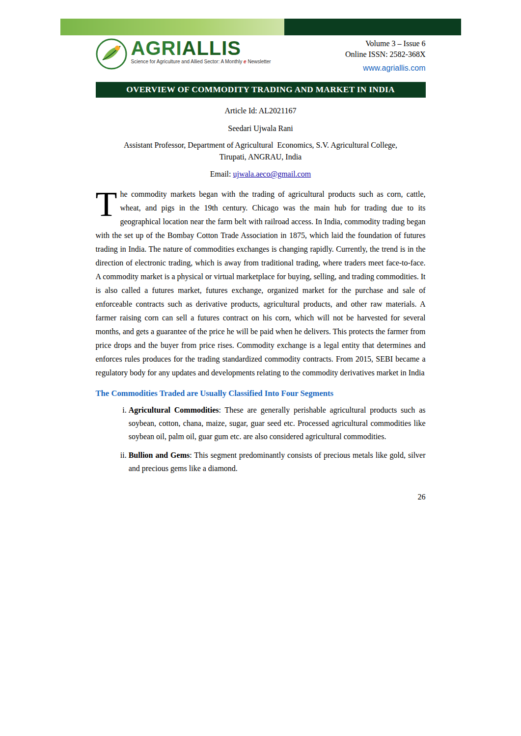AGRIALLIS
Science for Agriculture and Allied Sector: A Monthly e Newsletter
Volume 3 – Issue 6
Online ISSN: 2582-368X
www.agriallis.com
OVERVIEW OF COMMODITY TRADING AND MARKET IN INDIA
Article Id: AL2021167
Seedari Ujwala Rani
Assistant Professor, Department of Agricultural Economics, S.V. Agricultural College,
Tirupati, ANGRAU, India
Email: ujwala.aeco@gmail.com
The commodity markets began with the trading of agricultural products such as corn, cattle, wheat, and pigs in the 19th century. Chicago was the main hub for trading due to its geographical location near the farm belt with railroad access. In India, commodity trading began with the set up of the Bombay Cotton Trade Association in 1875, which laid the foundation of futures trading in India. The nature of commodities exchanges is changing rapidly. Currently, the trend is in the direction of electronic trading, which is away from traditional trading, where traders meet face-to-face. A commodity market is a physical or virtual marketplace for buying, selling, and trading commodities. It is also called a futures market, futures exchange, organized market for the purchase and sale of enforceable contracts such as derivative products, agricultural products, and other raw materials. A farmer raising corn can sell a futures contract on his corn, which will not be harvested for several months, and gets a guarantee of the price he will be paid when he delivers. This protects the farmer from price drops and the buyer from price rises. Commodity exchange is a legal entity that determines and enforces rules produces for the trading standardized commodity contracts. From 2015, SEBI became a regulatory body for any updates and developments relating to the commodity derivatives market in India
The Commodities Traded are Usually Classified Into Four Segments
Agricultural Commodities: These are generally perishable agricultural products such as soybean, cotton, chana, maize, sugar, guar seed etc. Processed agricultural commodities like soybean oil, palm oil, guar gum etc. are also considered agricultural commodities.
Bullion and Gems: This segment predominantly consists of precious metals like gold, silver and precious gems like a diamond.
26